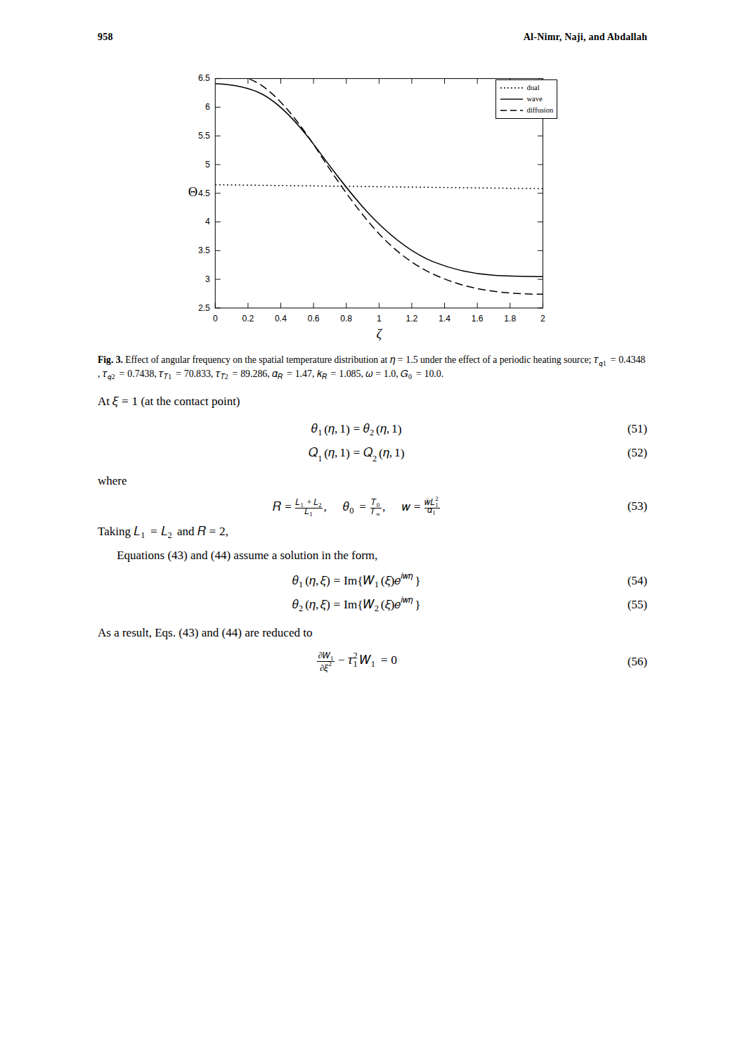958 Al-Nimr, Naji, and Abdallah
2.5 3 3.5 4 4.5 5 5.5 6 6.5 0 0.2 0.4 0.6 0.8 1 1.2 1.4 1.6 1.8 2 Θ ζ
dual
wave
diffusion
Fig. 3. Effect of angular frequency on the spatial temperature distribution at η=1.5 under the effect of a periodic heating source; τq1=0.4348, τq2=0.7438, τT1=70.833, τT2=89.286, αR=1.47, kR=1.085, ω=1.0, G0=10.0.
At ξ=1 (at the contact point)
θ1 (η,1) = θ2 (η,1)
(51)
Q1 (η,1) = Q2 (η,1)
(52)
where
R= L1+L2 L1 , θ0= T0 T∞ , w= w¯L12 α1
(53)
Taking L1=L2 and R=2,
Equations (43) and (44) assume a solution in the form,
θ1 (η,ξ) = Im { W1(ξ) eiwη }
(54)
θ2 (η,ξ) = Im { W2(ξ) eiwη }
(55)
As a result, Eqs. (43) and (44) are reduced to
∂W1 ∂ξ2 − τ12 W1 = 0
(56)